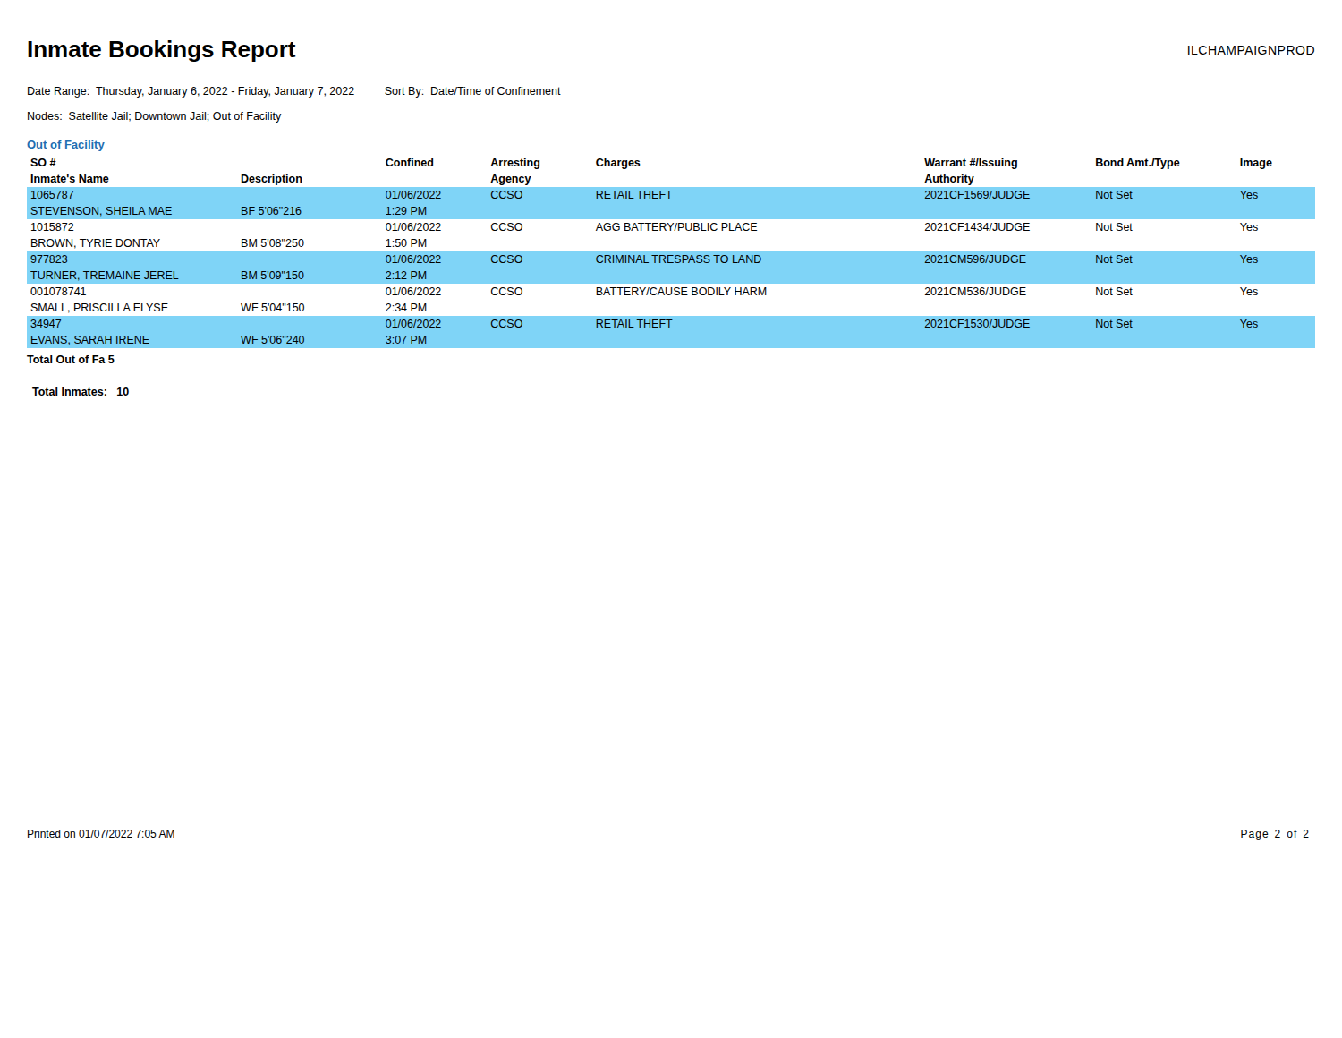Inmate Bookings Report
ILCHAMPAIGNPROD
Date Range: Thursday, January 6, 2022 - Friday, January 7, 2022 Sort By: Date/Time of Confinement
Nodes: Satellite Jail; Downtown Jail; Out of Facility
Out of Facility
| SO # | | Confined | Arresting | Charges | Warrant #/Issuing | Bond Amt./Type | Image |
| --- | --- | --- | --- | --- | --- | --- | --- |
| Inmate's Name | Description | | Agency | | Authority | | |
| 1065787 | | 01/06/2022 | CCSO | RETAIL THEFT | 2021CF1569/JUDGE | Not Set | Yes |
| STEVENSON, SHEILA MAE | BF 5'06"216 | 1:29 PM | | | | | |
| 1015872 | | 01/06/2022 | CCSO | AGG BATTERY/PUBLIC PLACE | 2021CF1434/JUDGE | Not Set | Yes |
| BROWN, TYRIE DONTAY | BM 5'08"250 | 1:50 PM | | | | | |
| 977823 | | 01/06/2022 | CCSO | CRIMINAL TRESPASS TO LAND | 2021CM596/JUDGE | Not Set | Yes |
| TURNER, TREMAINE JEREL | BM 5'09"150 | 2:12 PM | | | | | |
| 001078741 | | 01/06/2022 | CCSO | BATTERY/CAUSE BODILY HARM | 2021CM536/JUDGE | Not Set | Yes |
| SMALL, PRISCILLA ELYSE | WF 5'04"150 | 2:34 PM | | | | | |
| 34947 | | 01/06/2022 | CCSO | RETAIL THEFT | 2021CF1530/JUDGE | Not Set | Yes |
| EVANS, SARAH IRENE | WF 5'06"240 | 3:07 PM | | | | | |
Total Out of Fa 5
Total Inmates: 10
Printed on 01/07/2022 7:05 AM
Page2of2